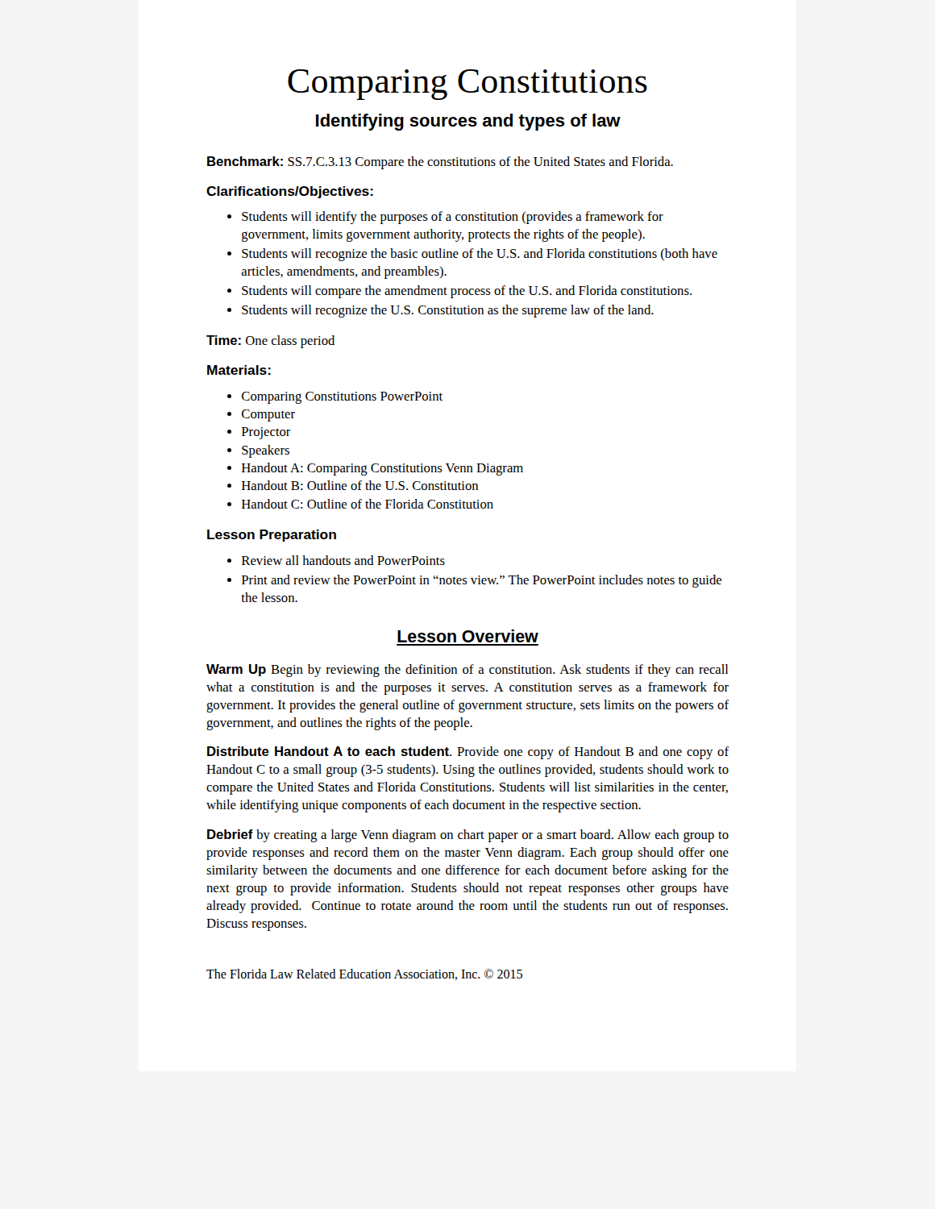Comparing Constitutions
Identifying sources and types of law
Benchmark: SS.7.C.3.13 Compare the constitutions of the United States and Florida.
Clarifications/Objectives:
Students will identify the purposes of a constitution (provides a framework for government, limits government authority, protects the rights of the people).
Students will recognize the basic outline of the U.S. and Florida constitutions (both have articles, amendments, and preambles).
Students will compare the amendment process of the U.S. and Florida constitutions.
Students will recognize the U.S. Constitution as the supreme law of the land.
Time: One class period
Materials:
Comparing Constitutions PowerPoint
Computer
Projector
Speakers
Handout A: Comparing Constitutions Venn Diagram
Handout B: Outline of the U.S. Constitution
Handout C: Outline of the Florida Constitution
Lesson Preparation
Review all handouts and PowerPoints
Print and review the PowerPoint in “notes view.” The PowerPoint includes notes to guide the lesson.
Lesson Overview
Warm Up Begin by reviewing the definition of a constitution. Ask students if they can recall what a constitution is and the purposes it serves. A constitution serves as a framework for government. It provides the general outline of government structure, sets limits on the powers of government, and outlines the rights of the people.
Distribute Handout A to each student. Provide one copy of Handout B and one copy of Handout C to a small group (3-5 students). Using the outlines provided, students should work to compare the United States and Florida Constitutions. Students will list similarities in the center, while identifying unique components of each document in the respective section.
Debrief by creating a large Venn diagram on chart paper or a smart board. Allow each group to provide responses and record them on the master Venn diagram. Each group should offer one similarity between the documents and one difference for each document before asking for the next group to provide information. Students should not repeat responses other groups have already provided. Continue to rotate around the room until the students run out of responses. Discuss responses.
The Florida Law Related Education Association, Inc. © 2015